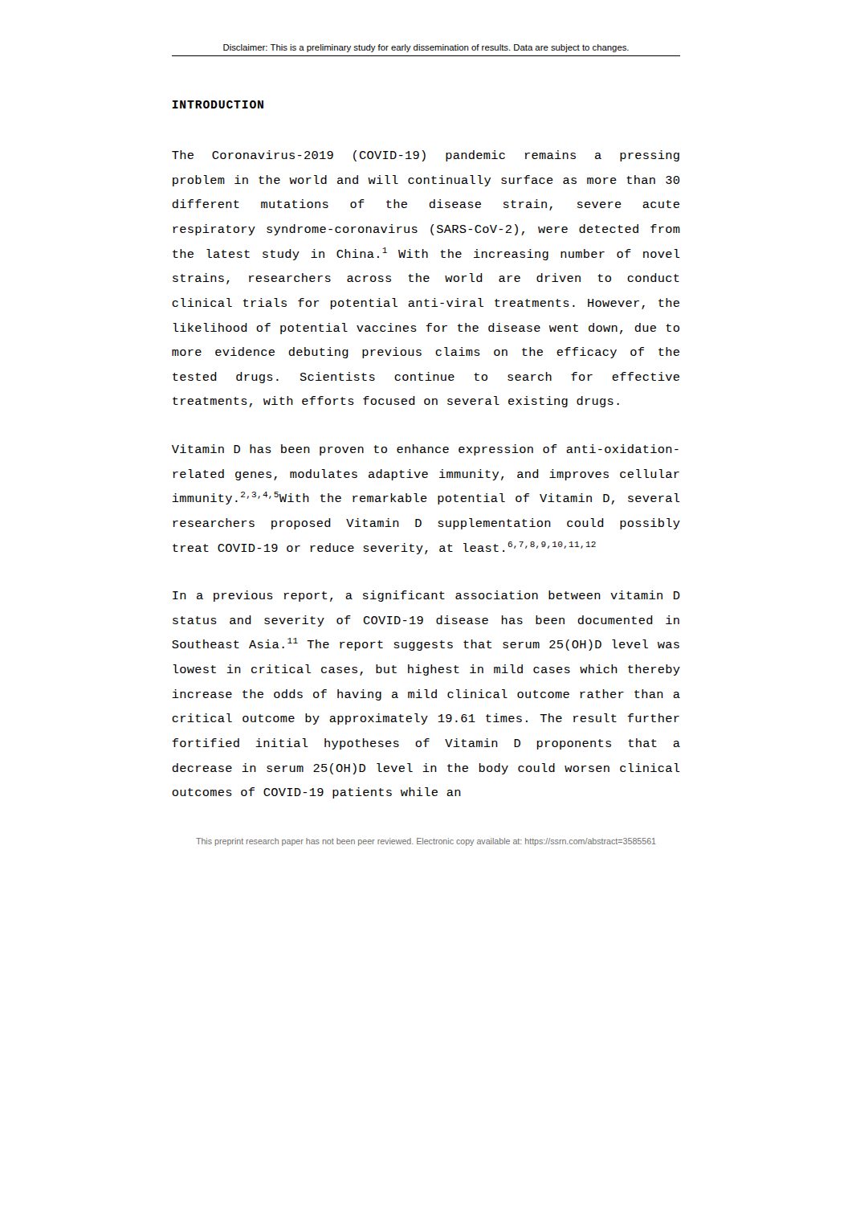Disclaimer: This is a preliminary study for early dissemination of results. Data are subject to changes.
INTRODUCTION
The Coronavirus-2019 (COVID-19) pandemic remains a pressing problem in the world and will continually surface as more than 30 different mutations of the disease strain, severe acute respiratory syndrome-coronavirus (SARS-CoV-2), were detected from the latest study in China.1 With the increasing number of novel strains, researchers across the world are driven to conduct clinical trials for potential anti-viral treatments. However, the likelihood of potential vaccines for the disease went down, due to more evidence debuting previous claims on the efficacy of the tested drugs. Scientists continue to search for effective treatments, with efforts focused on several existing drugs.
Vitamin D has been proven to enhance expression of anti-oxidation-related genes, modulates adaptive immunity, and improves cellular immunity.2,3,4,5With the remarkable potential of Vitamin D, several researchers proposed Vitamin D supplementation could possibly treat COVID-19 or reduce severity, at least.6,7,8,9,10,11,12
In a previous report, a significant association between vitamin D status and severity of COVID-19 disease has been documented in Southeast Asia.11 The report suggests that serum 25(OH)D level was lowest in critical cases, but highest in mild cases which thereby increase the odds of having a mild clinical outcome rather than a critical outcome by approximately 19.61 times. The result further fortified initial hypotheses of Vitamin D proponents that a decrease in serum 25(OH)D level in the body could worsen clinical outcomes of COVID-19 patients while an
This preprint research paper has not been peer reviewed. Electronic copy available at: https://ssrn.com/abstract=3585561